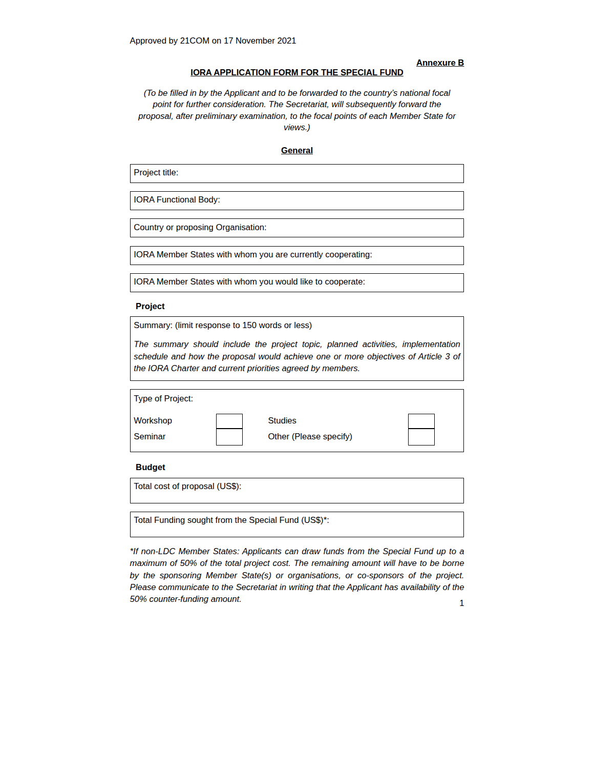Approved by 21COM on 17 November 2021
Annexure B
IORA APPLICATION FORM FOR THE SPECIAL FUND
(To be filled in by the Applicant and to be forwarded to the country’s national focal point for further consideration. The Secretariat, will subsequently forward the proposal, after preliminary examination, to the focal points of each Member State for views.)
General
Project title:
IORA Functional Body:
Country or proposing Organisation:
IORA Member States with whom you are currently cooperating:
IORA Member States with whom you would like to cooperate:
Project
Summary: (limit response to 150 words or less)
The summary should include the project topic, planned activities, implementation schedule and how the proposal would achieve one or more objectives of Article 3 of the IORA Charter and current priorities agreed by members.
Type of Project:
| Workshop | | Studies | |
| Seminar | | Other (Please specify) | |
Budget
Total cost of proposal (US$):
Total Funding sought from the Special Fund (US$)*:
*If non-LDC Member States: Applicants can draw funds from the Special Fund up to a maximum of 50% of the total project cost. The remaining amount will have to be borne by the sponsoring Member State(s) or organisations, or co-sponsors of the project. Please communicate to the Secretariat in writing that the Applicant has availability of the 50% counter-funding amount.
1